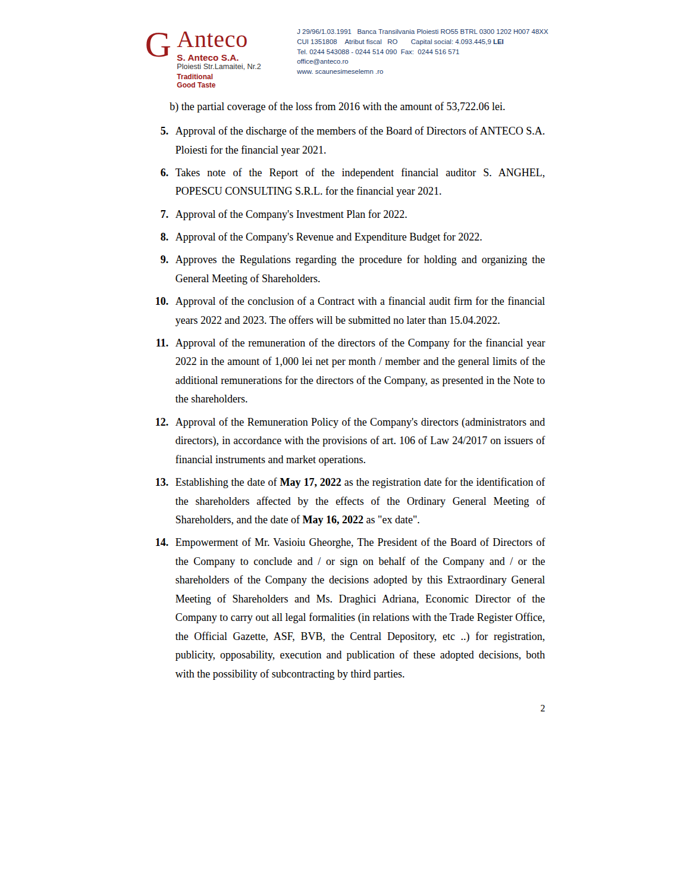G
Anteco S. Anteco S.A. Ploiesti Str.Lamaitei, Nr.2 Traditional
Good Taste
J 29/96/1.03.1991 Banca Transilvania Ploiesti RO55 BTRL 0300 1202 H007 48XX CUI 1351808 Atribut fiscal RO Capital social: 4.093.445,9 LEI Tel. 0244 543088 - 0244 514 090 Fax: 0244 516 571 office@anteco.ro www. scaunesimeselemn .ro
b) the partial coverage of the loss from 2016 with the amount of 53,722.06 lei.
Approval of the discharge of the members of the Board of Directors of ANTECO S.A. Ploiesti for the financial year 2021.
Takes note of the Report of the independent financial auditor S. ANGHEL, POPESCU CONSULTING S.R.L. for the financial year 2021.
Approval of the Company's Investment Plan for 2022.
Approval of the Company's Revenue and Expenditure Budget for 2022.
Approves the Regulations regarding the procedure for holding and organizing the General Meeting of Shareholders.
Approval of the conclusion of a Contract with a financial audit firm for the financial years 2022 and 2023. The offers will be submitted no later than 15.04.2022.
Approval of the remuneration of the directors of the Company for the financial year 2022 in the amount of 1,000 lei net per month / member and the general limits of the additional remunerations for the directors of the Company, as presented in the Note to the shareholders.
Approval of the Remuneration Policy of the Company's directors (administrators and directors), in accordance with the provisions of art. 106 of Law 24/2017 on issuers of financial instruments and market operations.
Establishing the date of May 17, 2022 as the registration date for the identification of the shareholders affected by the effects of the Ordinary General Meeting of Shareholders, and the date of May 16, 2022 as "ex date".
Empowerment of Mr. Vasioiu Gheorghe, The President of the Board of Directors of the Company to conclude and / or sign on behalf of the Company and / or the shareholders of the Company the decisions adopted by this Extraordinary General Meeting of Shareholders and Ms. Draghici Adriana, Economic Director of the Company to carry out all legal formalities (in relations with the Trade Register Office, the Official Gazette, ASF, BVB, the Central Depository, etc ..) for registration, publicity, opposability, execution and publication of these adopted decisions, both with the possibility of subcontracting by third parties.
2